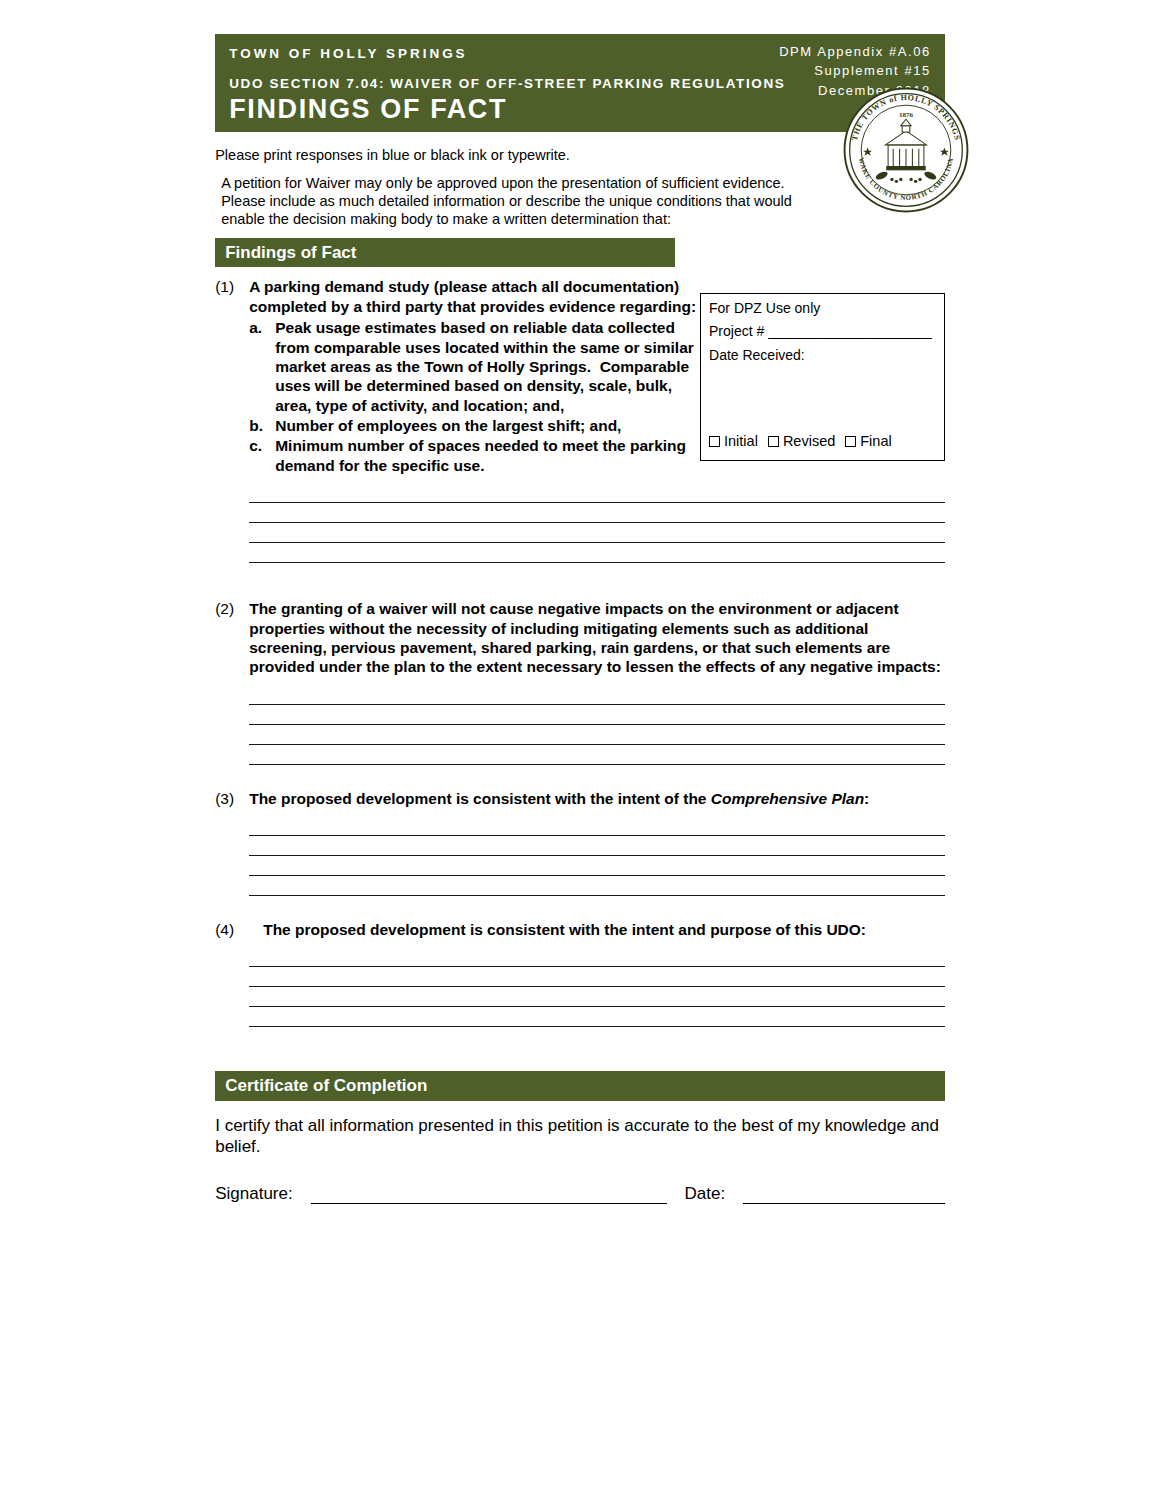Town of Holly Springs
UDO Section 7.04: Waiver of Off-Street Parking Regulations
Findings of Fact
DPM Appendix #A.06
Supplement #15
December 2018
THE TOWN of HOLLY SPRINGS WAKE COUNTY NORTH CAROLINA 1876
Please print responses in blue or black ink or typewrite.
A petition for Waiver may only be approved upon the presentation of sufficient evidence. Please include as much detailed information or describe the unique conditions that would enable the decision making body to make a written determination that:
Findings of Fact
For DPZ Use only
Project # _____________________
Date Received:
Initial Revised Final
A parking demand study (please attach all documentation) completed by a third party that provides evidence regarding:
Peak usage estimates based on reliable data collected from comparable uses located within the same or similar market areas as the Town of Holly Springs. Comparable uses will be determined based on density, scale, bulk, area, type of activity, and location; and,
Number of employees on the largest shift; and,
Minimum number of spaces needed to meet the parking demand for the specific use.
The granting of a waiver will not cause negative impacts on the environment or adjacent properties without the necessity of including mitigating elements such as additional screening, pervious pavement, shared parking, rain gardens, or that such elements are provided under the plan to the extent necessary to lessen the effects of any negative impacts:
The proposed development is consistent with the intent of the Comprehensive Plan:
The proposed development is consistent with the intent and purpose of this UDO:
Certificate of Completion
I certify that all information presented in this petition is accurate to the best of my knowledge and belief.
Signature: Date: